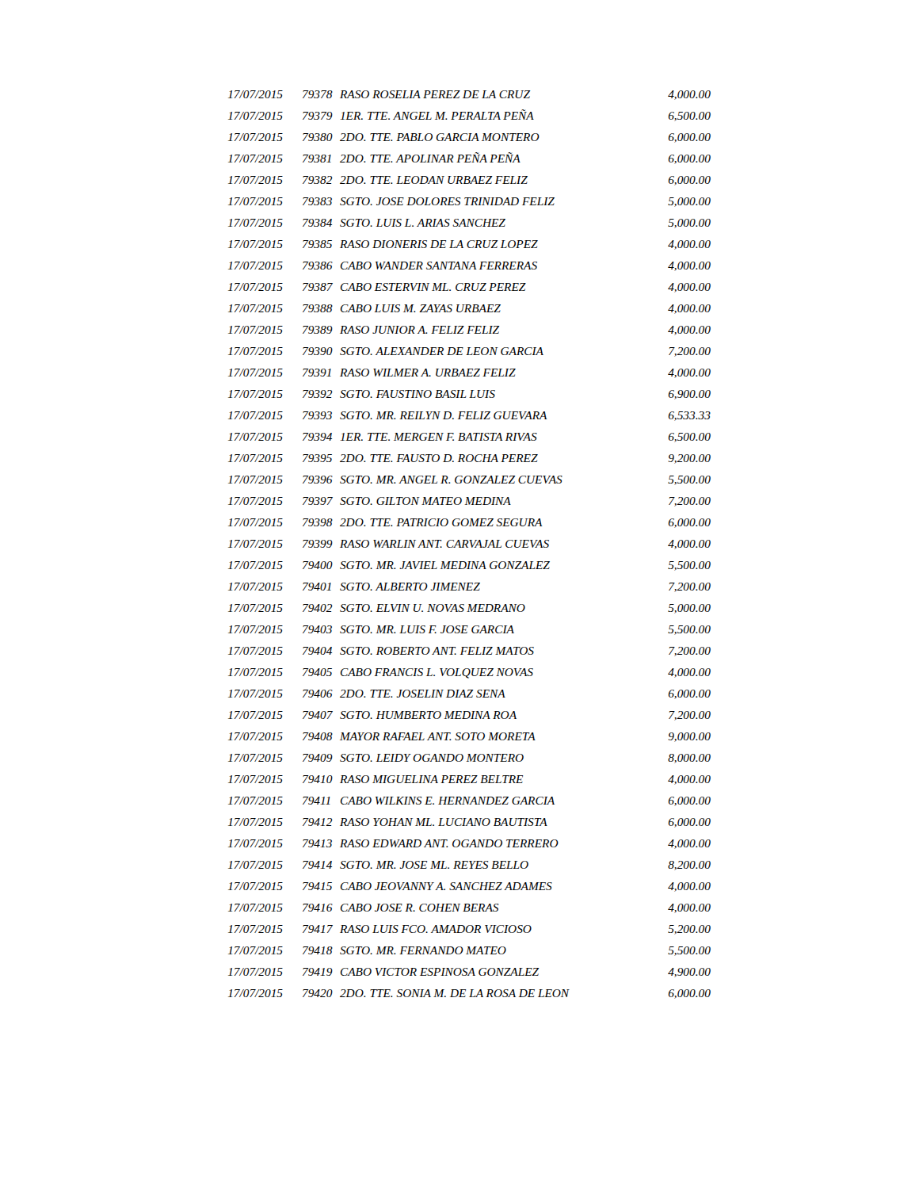| 17/07/2015 | 79378 | RASO ROSELIA PEREZ DE LA CRUZ | 4,000.00 |
| 17/07/2015 | 79379 | 1ER. TTE. ANGEL M. PERALTA PEÑA | 6,500.00 |
| 17/07/2015 | 79380 | 2DO. TTE. PABLO GARCIA MONTERO | 6,000.00 |
| 17/07/2015 | 79381 | 2DO. TTE. APOLINAR PEÑA PEÑA | 6,000.00 |
| 17/07/2015 | 79382 | 2DO. TTE. LEODAN URBAEZ FELIZ | 6,000.00 |
| 17/07/2015 | 79383 | SGTO. JOSE DOLORES TRINIDAD FELIZ | 5,000.00 |
| 17/07/2015 | 79384 | SGTO. LUIS L. ARIAS SANCHEZ | 5,000.00 |
| 17/07/2015 | 79385 | RASO DIONERIS DE LA CRUZ LOPEZ | 4,000.00 |
| 17/07/2015 | 79386 | CABO WANDER SANTANA FERRERAS | 4,000.00 |
| 17/07/2015 | 79387 | CABO ESTERVIN ML. CRUZ PEREZ | 4,000.00 |
| 17/07/2015 | 79388 | CABO LUIS M. ZAYAS URBAEZ | 4,000.00 |
| 17/07/2015 | 79389 | RASO JUNIOR A. FELIZ FELIZ | 4,000.00 |
| 17/07/2015 | 79390 | SGTO. ALEXANDER DE LEON GARCIA | 7,200.00 |
| 17/07/2015 | 79391 | RASO WILMER A. URBAEZ FELIZ | 4,000.00 |
| 17/07/2015 | 79392 | SGTO. FAUSTINO BASIL LUIS | 6,900.00 |
| 17/07/2015 | 79393 | SGTO. MR. REILYN D. FELIZ GUEVARA | 6,533.33 |
| 17/07/2015 | 79394 | 1ER. TTE. MERGEN F. BATISTA RIVAS | 6,500.00 |
| 17/07/2015 | 79395 | 2DO. TTE. FAUSTO D. ROCHA PEREZ | 9,200.00 |
| 17/07/2015 | 79396 | SGTO. MR. ANGEL R. GONZALEZ CUEVAS | 5,500.00 |
| 17/07/2015 | 79397 | SGTO. GILTON MATEO MEDINA | 7,200.00 |
| 17/07/2015 | 79398 | 2DO. TTE. PATRICIO GOMEZ SEGURA | 6,000.00 |
| 17/07/2015 | 79399 | RASO WARLIN ANT. CARVAJAL CUEVAS | 4,000.00 |
| 17/07/2015 | 79400 | SGTO. MR. JAVIEL MEDINA GONZALEZ | 5,500.00 |
| 17/07/2015 | 79401 | SGTO. ALBERTO JIMENEZ | 7,200.00 |
| 17/07/2015 | 79402 | SGTO. ELVIN U. NOVAS MEDRANO | 5,000.00 |
| 17/07/2015 | 79403 | SGTO. MR. LUIS F. JOSE GARCIA | 5,500.00 |
| 17/07/2015 | 79404 | SGTO. ROBERTO ANT. FELIZ MATOS | 7,200.00 |
| 17/07/2015 | 79405 | CABO FRANCIS L. VOLQUEZ NOVAS | 4,000.00 |
| 17/07/2015 | 79406 | 2DO. TTE. JOSELIN DIAZ SENA | 6,000.00 |
| 17/07/2015 | 79407 | SGTO. HUMBERTO MEDINA ROA | 7,200.00 |
| 17/07/2015 | 79408 | MAYOR RAFAEL ANT. SOTO MORETA | 9,000.00 |
| 17/07/2015 | 79409 | SGTO. LEIDY OGANDO MONTERO | 8,000.00 |
| 17/07/2015 | 79410 | RASO MIGUELINA PEREZ BELTRE | 4,000.00 |
| 17/07/2015 | 79411 | CABO WILKINS E. HERNANDEZ GARCIA | 6,000.00 |
| 17/07/2015 | 79412 | RASO YOHAN ML. LUCIANO BAUTISTA | 6,000.00 |
| 17/07/2015 | 79413 | RASO EDWARD ANT. OGANDO TERRERO | 4,000.00 |
| 17/07/2015 | 79414 | SGTO. MR. JOSE ML. REYES BELLO | 8,200.00 |
| 17/07/2015 | 79415 | CABO JEOVANNY A. SANCHEZ ADAMES | 4,000.00 |
| 17/07/2015 | 79416 | CABO JOSE R. COHEN BERAS | 4,000.00 |
| 17/07/2015 | 79417 | RASO LUIS FCO. AMADOR VICIOSO | 5,200.00 |
| 17/07/2015 | 79418 | SGTO. MR. FERNANDO MATEO | 5,500.00 |
| 17/07/2015 | 79419 | CABO VICTOR ESPINOSA GONZALEZ | 4,900.00 |
| 17/07/2015 | 79420 | 2DO. TTE. SONIA M. DE LA ROSA DE LEON | 6,000.00 |